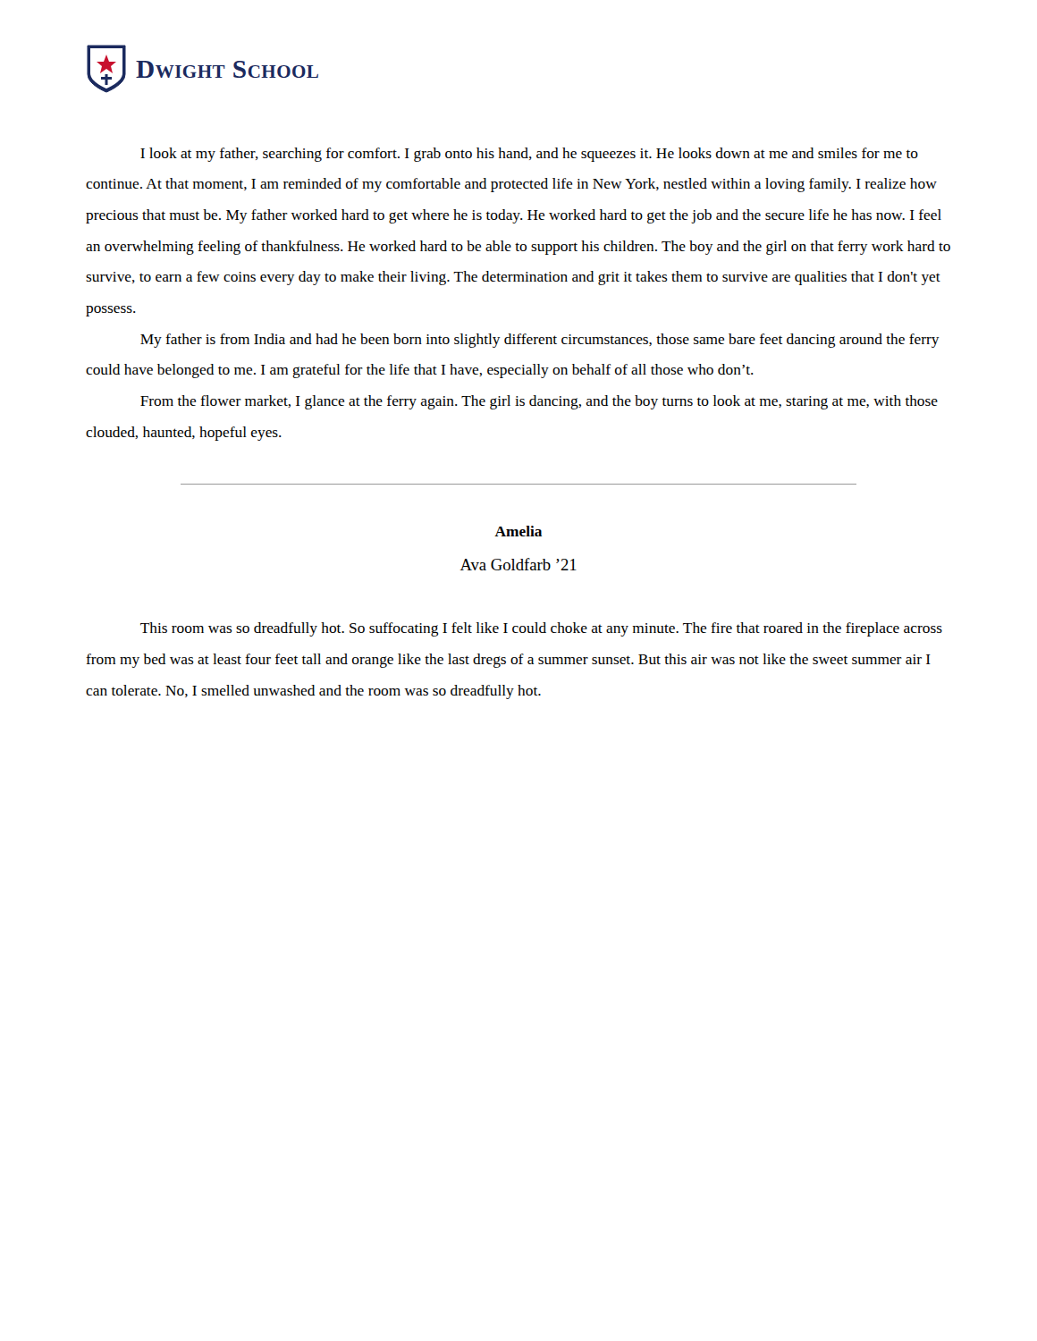Dwight School
I look at my father, searching for comfort. I grab onto his hand, and he squeezes it. He looks down at me and smiles for me to continue. At that moment, I am reminded of my comfortable and protected life in New York, nestled within a loving family. I realize how precious that must be. My father worked hard to get where he is today. He worked hard to get the job and the secure life he has now. I feel an overwhelming feeling of thankfulness. He worked hard to be able to support his children. The boy and the girl on that ferry work hard to survive, to earn a few coins every day to make their living. The determination and grit it takes them to survive are qualities that I don't yet possess.
My father is from India and had he been born into slightly different circumstances, those same bare feet dancing around the ferry could have belonged to me. I am grateful for the life that I have, especially on behalf of all those who don’t.
From the flower market, I glance at the ferry again. The girl is dancing, and the boy turns to look at me, staring at me, with those clouded, haunted, hopeful eyes.
Amelia
Ava Goldfarb ’21
This room was so dreadfully hot. So suffocating I felt like I could choke at any minute. The fire that roared in the fireplace across from my bed was at least four feet tall and orange like the last dregs of a summer sunset. But this air was not like the sweet summer air I can tolerate. No, I smelled unwashed and the room was so dreadfully hot.